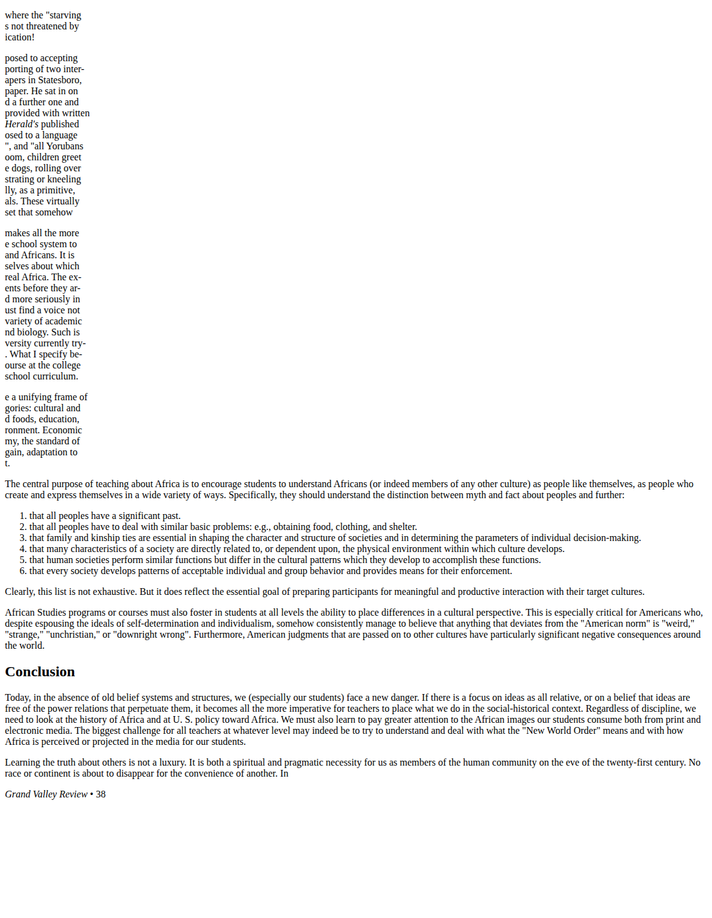where the "starving
s not threatened by
ication!
posed to accepting
porting of two inter-
apers in Statesboro,
paper. He sat in on
d a further one and
provided with written
Herald's published
osed to a language
", and "all Yorubans
oom, children greet
e dogs, rolling over
strating or kneeling
lly, as a primitive,
als. These virtually
set that somehow
makes all the more
e school system to
and Africans. It is
selves about which
real Africa. The ex-
ents before they ar-
d more seriously in
ust find a voice not
variety of academic
nd biology. Such is
versity currently try-
. What I specify be-
ourse at the college
school curriculum.
e a unifying frame of
gories: cultural and
d foods, education,
ronment. Economic
my, the standard of
gain, adaptation to
t.
The central purpose of teaching about Africa is to encourage students to understand Africans (or indeed members of any other culture) as people like themselves, as people who create and express themselves in a wide variety of ways. Specifically, they should understand the distinction between myth and fact about peoples and further:
that all peoples have a significant past.
that all peoples have to deal with similar basic problems: e.g., obtaining food, clothing, and shelter.
that family and kinship ties are essential in shaping the character and structure of societies and in determining the parameters of individual decision-making.
that many characteristics of a society are directly related to, or dependent upon, the physical environment within which culture develops.
that human societies perform similar functions but differ in the cultural patterns which they develop to accomplish these functions.
that every society develops patterns of acceptable individual and group behavior and provides means for their enforcement.
Clearly, this list is not exhaustive. But it does reflect the essential goal of preparing participants for meaningful and productive interaction with their target cultures.
African Studies programs or courses must also foster in students at all levels the ability to place differences in a cultural perspective. This is especially critical for Americans who, despite espousing the ideals of self-determination and individualism, somehow consistently manage to believe that anything that deviates from the "American norm" is "weird," "strange," "unchristian," or "downright wrong". Furthermore, American judgments that are passed on to other cultures have particularly significant negative consequences around the world.
Conclusion
Today, in the absence of old belief systems and structures, we (especially our students) face a new danger. If there is a focus on ideas as all relative, or on a belief that ideas are free of the power relations that perpetuate them, it becomes all the more imperative for teachers to place what we do in the social-historical context. Regardless of discipline, we need to look at the history of Africa and at U. S. policy toward Africa. We must also learn to pay greater attention to the African images our students consume both from print and electronic media. The biggest challenge for all teachers at whatever level may indeed be to try to understand and deal with what the "New World Order" means and with how Africa is perceived or projected in the media for our students.
Learning the truth about others is not a luxury. It is both a spiritual and pragmatic necessity for us as members of the human community on the eve of the twenty-first century. No race or continent is about to disappear for the convenience of another. In
Grand Valley Review • 38